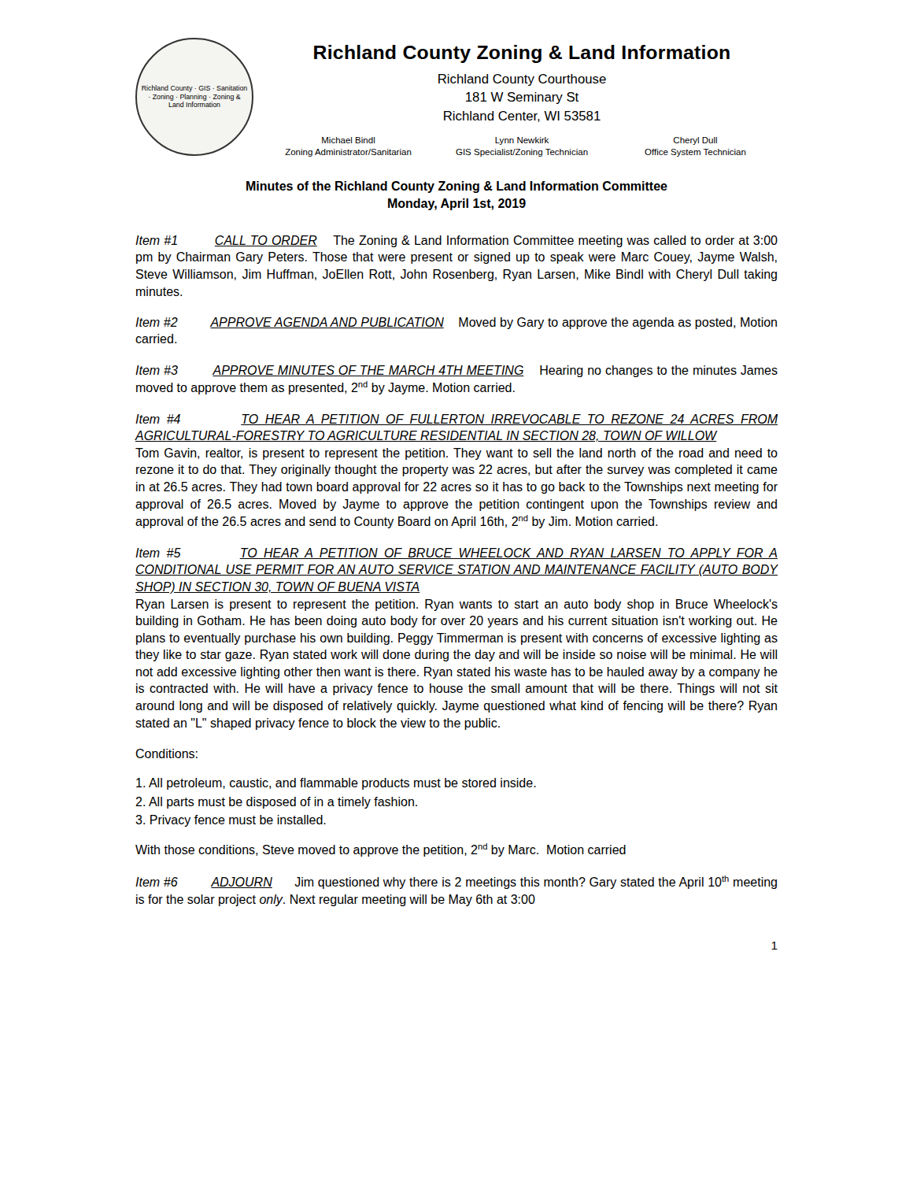Richland County · GIS · Sanitation · Zoning · Planning · Zoning & Land Information
Richland County Zoning & Land Information
Richland County Courthouse
181 W Seminary St
Richland Center, WI 53581
Michael Bindl Zoning Administrator/Sanitarian
Lynn Newkirk GIS Specialist/Zoning Technician
Cheryl Dull Office System Technician
Minutes of the Richland County Zoning & Land Information Committee
Monday, April 1st, 2019
Item #1 Call to Order The Zoning & Land Information Committee meeting was called to order at 3:00 pm by Chairman Gary Peters. Those that were present or signed up to speak were Marc Couey, Jayme Walsh, Steve Williamson, Jim Huffman, JoEllen Rott, John Rosenberg, Ryan Larsen, Mike Bindl with Cheryl Dull taking minutes.
Item #2 Approve Agenda and Publication Moved by Gary to approve the agenda as posted, Motion carried.
Item #3 Approve Minutes of the March 4th Meeting Hearing no changes to the minutes James moved to approve them as presented, 2nd by Jayme. Motion carried.
Item #4 To hear a petition of Fullerton Irrevocable to rezone 24 acres from Agricultural-Forestry to Agriculture Residential in Section 28, Town of Willow
Tom Gavin, realtor, is present to represent the petition. They want to sell the land north of the road and need to rezone it to do that. They originally thought the property was 22 acres, but after the survey was completed it came in at 26.5 acres. They had town board approval for 22 acres so it has to go back to the Townships next meeting for approval of 26.5 acres. Moved by Jayme to approve the petition contingent upon the Townships review and approval of the 26.5 acres and send to County Board on April 16th, 2nd by Jim. Motion carried.
Item #5 To hear a petition of Bruce Wheelock and Ryan Larsen to apply for a Conditional Use Permit for an auto service station and maintenance facility (auto body shop) in Section 30, Town of Buena Vista
Ryan Larsen is present to represent the petition. Ryan wants to start an auto body shop in Bruce Wheelock's building in Gotham. He has been doing auto body for over 20 years and his current situation isn't working out. He plans to eventually purchase his own building. Peggy Timmerman is present with concerns of excessive lighting as they like to star gaze. Ryan stated work will done during the day and will be inside so noise will be minimal. He will not add excessive lighting other then want is there. Ryan stated his waste has to be hauled away by a company he is contracted with. He will have a privacy fence to house the small amount that will be there. Things will not sit around long and will be disposed of relatively quickly. Jayme questioned what kind of fencing will be there? Ryan stated an "L" shaped privacy fence to block the view to the public.
Conditions:
1. All petroleum, caustic, and flammable products must be stored inside.
2. All parts must be disposed of in a timely fashion.
3. Privacy fence must be installed.
With those conditions, Steve moved to approve the petition, 2nd by Marc. Motion carried
Item #6 Adjourn Jim questioned why there is 2 meetings this month? Gary stated the April 10th meeting is for the solar project only. Next regular meeting will be May 6th at 3:00
1